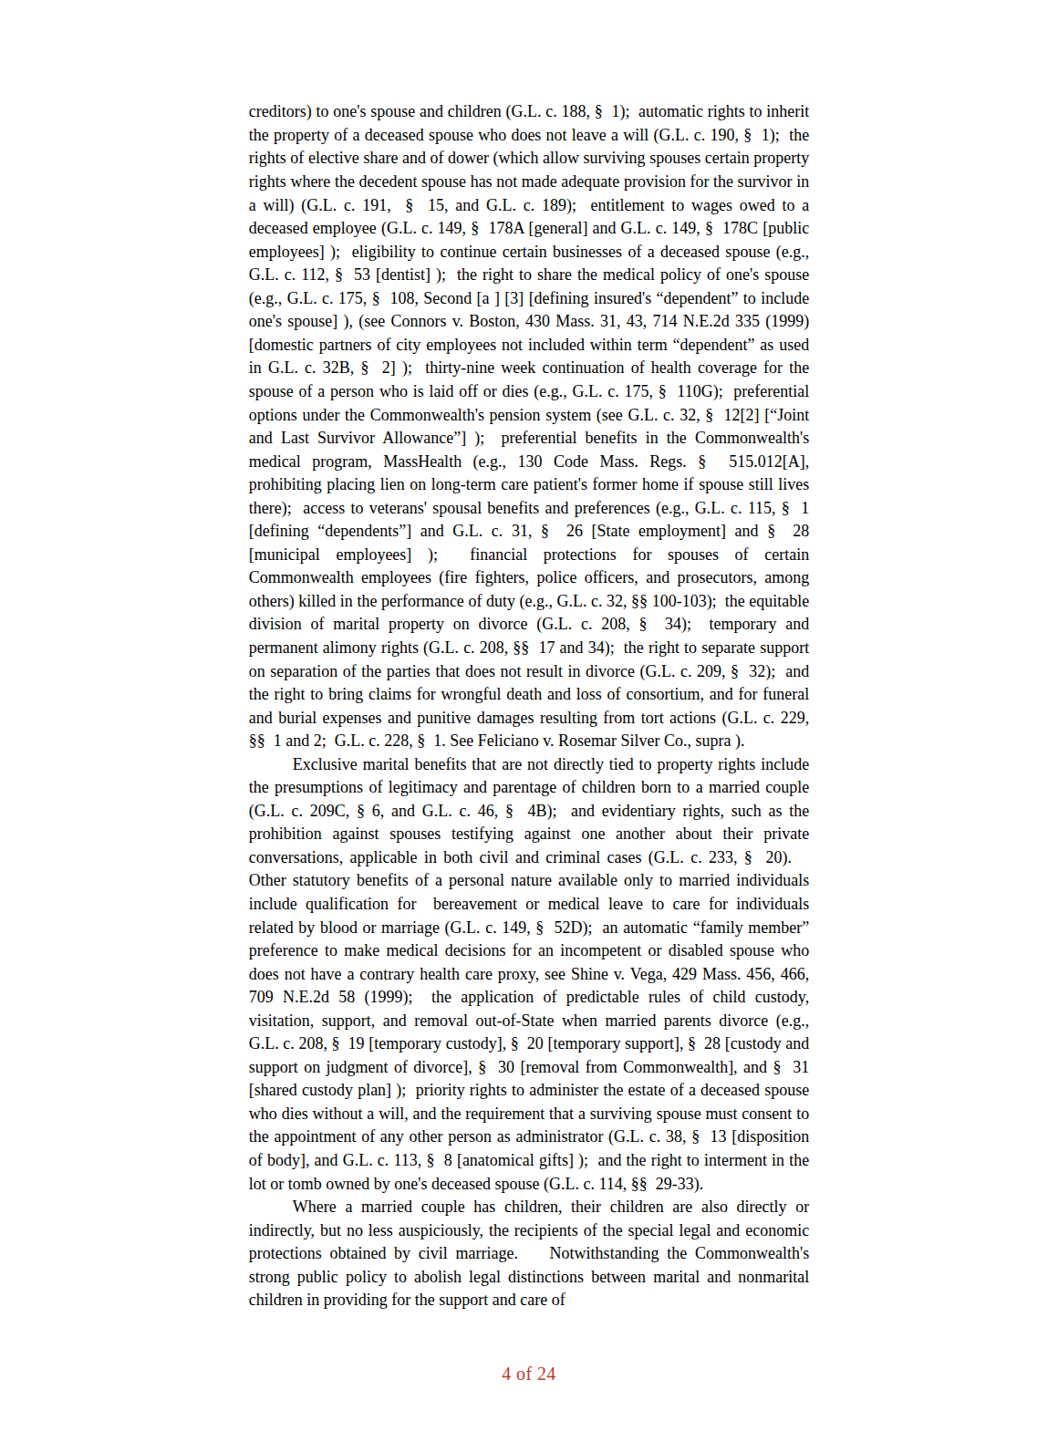creditors) to one's spouse and children (G.L. c. 188, § 1); automatic rights to inherit the property of a deceased spouse who does not leave a will (G.L. c. 190, § 1); the rights of elective share and of dower (which allow surviving spouses certain property rights where the decedent spouse has not made adequate provision for the survivor in a will) (G.L. c. 191, § 15, and G.L. c. 189); entitlement to wages owed to a deceased employee (G.L. c. 149, § 178A [general] and G.L. c. 149, § 178C [public employees] ); eligibility to continue certain businesses of a deceased spouse (e.g., G.L. c. 112, § 53 [dentist] ); the right to share the medical policy of one's spouse (e.g., G.L. c. 175, § 108, Second [a ] [3] [defining insured's “dependent” to include one's spouse] ), (see Connors v. Boston, 430 Mass. 31, 43, 714 N.E.2d 335 (1999) [domestic partners of city employees not included within term “dependent” as used in G.L. c. 32B, § 2] ); thirty-nine week continuation of health coverage for the spouse of a person who is laid off or dies (e.g., G.L. c. 175, § 110G); preferential options under the Commonwealth's pension system (see G.L. c. 32, § 12[2] [“Joint and Last Survivor Allowance”] ); preferential benefits in the Commonwealth's medical program, MassHealth (e.g., 130 Code Mass. Regs. § 515.012[A], prohibiting placing lien on long-term care patient's former home if spouse still lives there); access to veterans' spousal benefits and preferences (e.g., G.L. c. 115, § 1 [defining “dependents”] and G.L. c. 31, § 26 [State employment] and § 28 [municipal employees] ); financial protections for spouses of certain Commonwealth employees (fire fighters, police officers, and prosecutors, among others) killed in the performance of duty (e.g., G.L. c. 32, §§ 100-103); the equitable division of marital property on divorce (G.L. c. 208, § 34); temporary and permanent alimony rights (G.L. c. 208, §§ 17 and 34); the right to separate support on separation of the parties that does not result in divorce (G.L. c. 209, § 32); and the right to bring claims for wrongful death and loss of consortium, and for funeral and burial expenses and punitive damages resulting from tort actions (G.L. c. 229, §§ 1 and 2; G.L. c. 228, § 1. See Feliciano v. Rosemar Silver Co., supra ).
Exclusive marital benefits that are not directly tied to property rights include the presumptions of legitimacy and parentage of children born to a married couple (G.L. c. 209C, § 6, and G.L. c. 46, § 4B); and evidentiary rights, such as the prohibition against spouses testifying against one another about their private conversations, applicable in both civil and criminal cases (G.L. c. 233, § 20). Other statutory benefits of a personal nature available only to married individuals include qualification for bereavement or medical leave to care for individuals related by blood or marriage (G.L. c. 149, § 52D); an automatic “family member” preference to make medical decisions for an incompetent or disabled spouse who does not have a contrary health care proxy, see Shine v. Vega, 429 Mass. 456, 466, 709 N.E.2d 58 (1999); the application of predictable rules of child custody, visitation, support, and removal out-of-State when married parents divorce (e.g., G.L. c. 208, § 19 [temporary custody], § 20 [temporary support], § 28 [custody and support on judgment of divorce], § 30 [removal from Commonwealth], and § 31 [shared custody plan] ); priority rights to administer the estate of a deceased spouse who dies without a will, and the requirement that a surviving spouse must consent to the appointment of any other person as administrator (G.L. c. 38, § 13 [disposition of body], and G.L. c. 113, § 8 [anatomical gifts] ); and the right to interment in the lot or tomb owned by one's deceased spouse (G.L. c. 114, §§ 29-33).
Where a married couple has children, their children are also directly or indirectly, but no less auspiciously, the recipients of the special legal and economic protections obtained by civil marriage. Notwithstanding the Commonwealth's strong public policy to abolish legal distinctions between marital and nonmarital children in providing for the support and care of
4 of 24